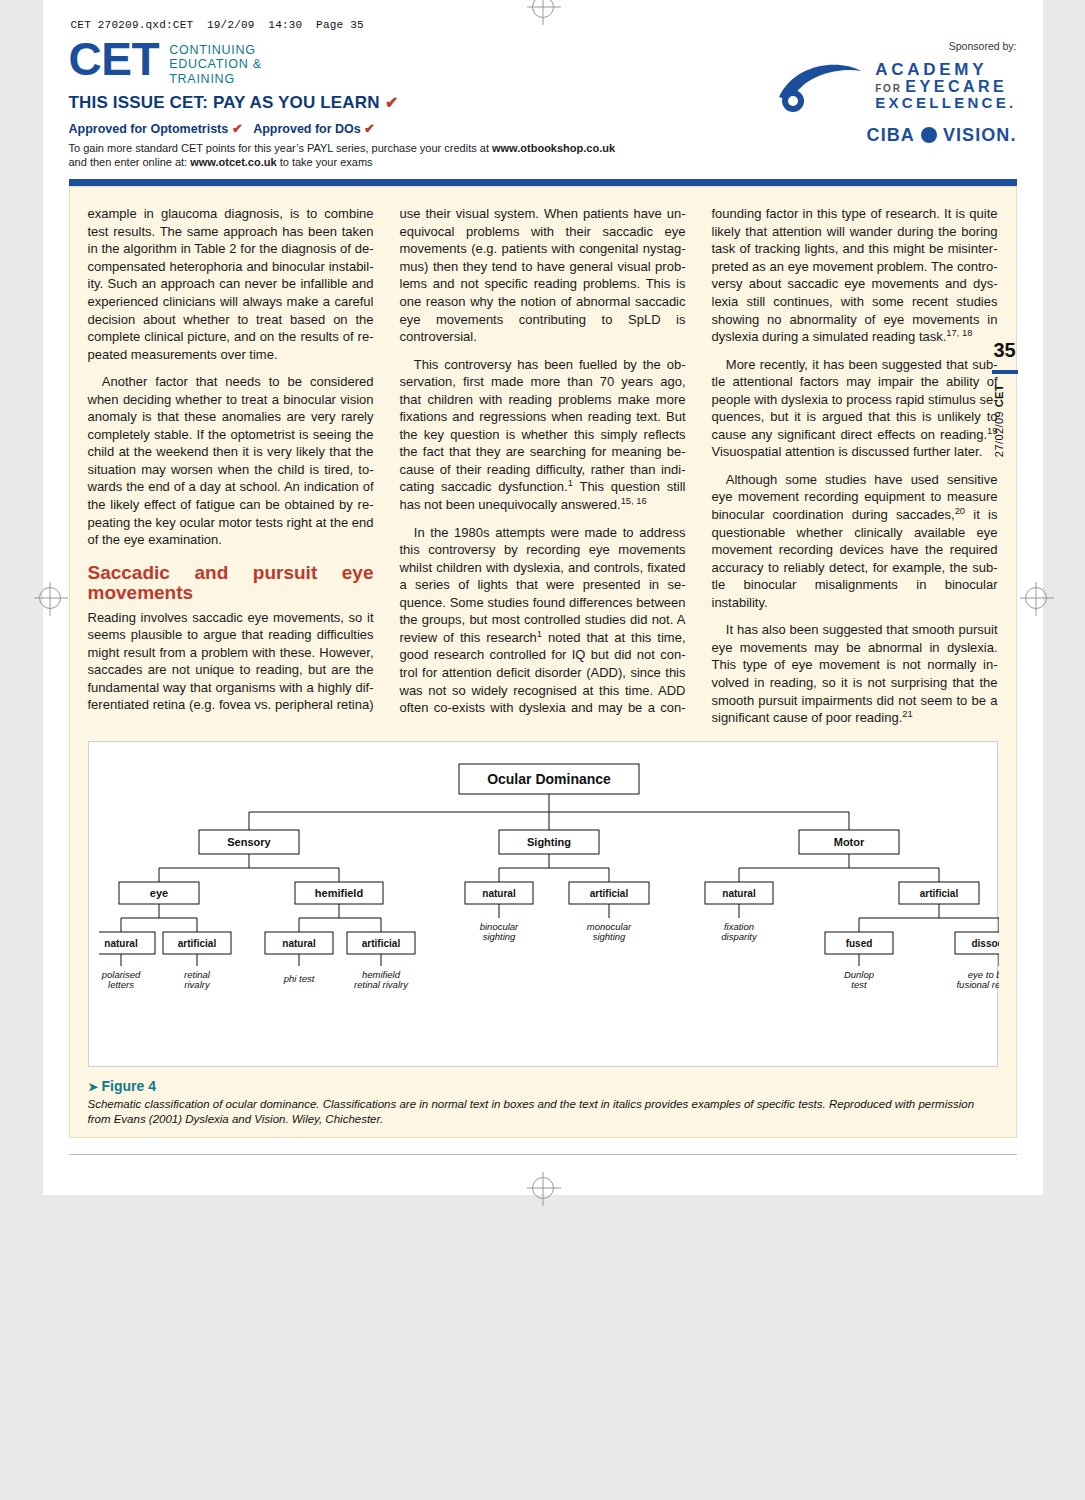CET 270209.qxd:CET 19/2/09 14:30 Page 35
CET
Continuing
Education &
Training
THIS ISSUE CET: PAY AS YOU LEARN ✔
Approved for Optometrists ✔ Approved for DOs ✔
To gain more standard CET points for this year’s PAYL series, purchase your credits at www.otbookshop.co.uk and then enter online at: www.otcet.co.uk to take your exams
Sponsored by:
ACADEMY
FOR EYECARE
EXCELLENCE.
CIBA VISION.
35
27/02/09 CET
example in glaucoma diagnosis, is to combine test results. The same approach has been taken in the algorithm in Table 2 for the diagnosis of decompensated heterophoria and binocular instability. Such an approach can never be infallible and experienced clinicians will always make a careful decision about whether to treat based on the complete clinical picture, and on the results of repeated measurements over time.
Another factor that needs to be considered when deciding whether to treat a binocular vision anomaly is that these anomalies are very rarely completely stable. If the optometrist is seeing the child at the weekend then it is very likely that the situation may worsen when the child is tired, towards the end of a day at school. An indication of the likely effect of fatigue can be obtained by repeating the key ocular motor tests right at the end of the eye examination.
Saccadic and pursuit eye movements
Reading involves saccadic eye movements, so it seems plausible to argue that reading difficulties might result from a problem with these. However, saccades are not unique to reading, but are the fundamental way that organisms with a highly differentiated retina (e.g. fovea vs. peripheral retina) use their visual system. When patients have unequivocal problems with their saccadic eye movements (e.g. patients with congenital nystagmus) then they tend to have general visual problems and not specific reading problems. This is one reason why the notion of abnormal saccadic eye movements contributing to SpLD is controversial.
This controversy has been fuelled by the observation, first made more than 70 years ago, that children with reading problems make more fixations and regressions when reading text. But the key question is whether this simply reflects the fact that they are searching for meaning because of their reading difficulty, rather than indicating saccadic dysfunction.1 This question still has not been unequivocally answered.15, 16
In the 1980s attempts were made to address this controversy by recording eye movements whilst children with dyslexia, and controls, fixated a series of lights that were presented in sequence. Some studies found differences between the groups, but most controlled studies did not. A review of this research1 noted that at this time, good research controlled for IQ but did not control for attention deficit disorder (ADD), since this was not so widely recognised at this time. ADD often co-exists with dyslexia and may be a confounding factor in this type of research. It is quite likely that attention will wander during the boring task of tracking lights, and this might be misinterpreted as an eye movement problem. The controversy about saccadic eye movements and dyslexia still continues, with some recent studies showing no abnormality of eye movements in dyslexia during a simulated reading task.17, 18
More recently, it has been suggested that subtle attentional factors may impair the ability of people with dyslexia to process rapid stimulus sequences, but it is argued that this is unlikely to cause any significant direct effects on reading.19 Visuospatial attention is discussed further later.
Although some studies have used sensitive eye movement recording equipment to measure binocular coordination during saccades,20 it is questionable whether clinically available eye movement recording devices have the required accuracy to reliably detect, for example, the subtle binocular misalignments in binocular instability.
It has also been suggested that smooth pursuit eye movements may be abnormal in dyslexia. This type of eye movement is not normally involved in reading, so it is not surprising that the smooth pursuit impairments did not seem to be a significant cause of poor reading.21
Ocular Dominance Sensory Sighting Motor eye hemifield natural artificial natural artificial polarised letters retinal rivalry phi test hemifield retinal rivalry natural artificial binocular sighting monocular sighting natural artificial fixation disparity fused dissociated Dunlop test eye to break in fusional reserve test
➤Figure 4 Schematic classification of ocular dominance. Classifications are in normal text in boxes and the text in italics provides examples of specific tests. Reproduced with permission from Evans (2001) Dyslexia and Vision. Wiley, Chichester.